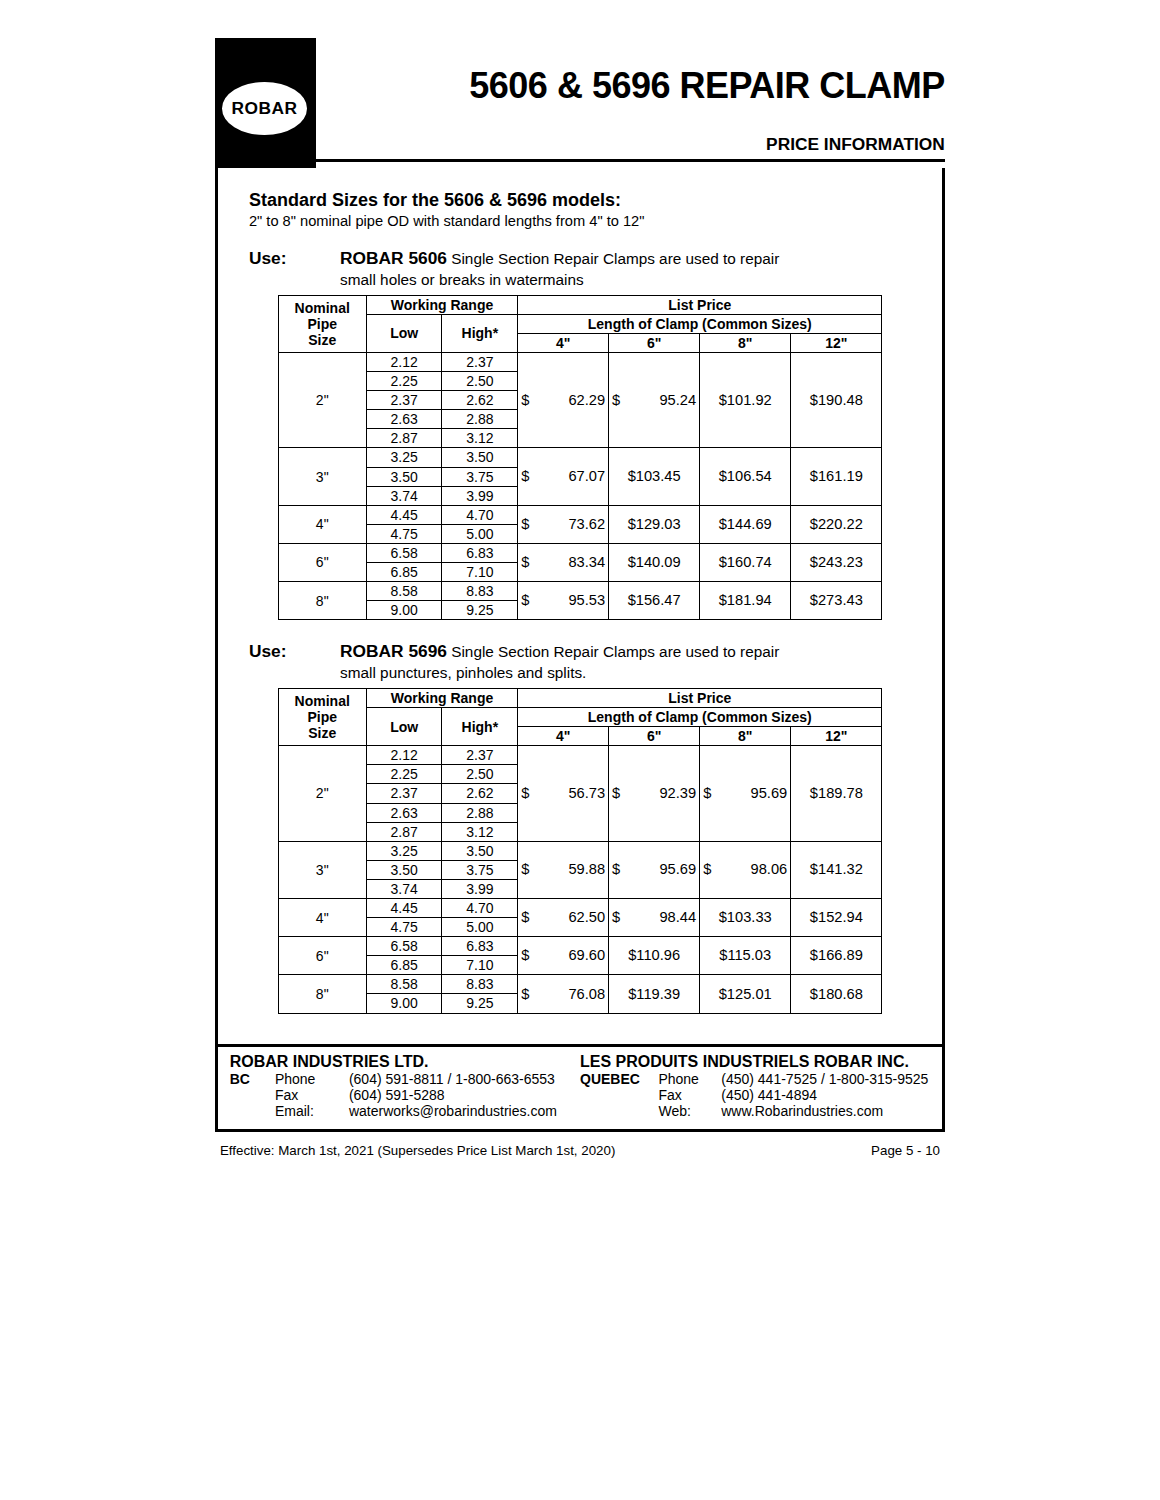ROBAR
5606 & 5696 REPAIR CLAMP
PRICE INFORMATION
Standard Sizes for the 5606 & 5696 models:
2" to 8" nominal pipe OD with standard lengths from 4" to 12"
Use:
ROBAR 5606 Single Section Repair Clamps are used to repair
small holes or breaks in watermains
| Nominal Pipe Size | Working Range | List Price |
| --- | --- | --- |
| Low | High* | Length of Clamp (Common Sizes) |
| 4" | 6" | 8" | 12" |
| 2" | 2.12 | 2.37 | $ 62.29 | $ 95.24 | $101.92 | $190.48 |
| 2.25 | 2.50 |
| 2.37 | 2.62 |
| 2.63 | 2.88 |
| 2.87 | 3.12 |
| 3" | 3.25 | 3.50 | $ 67.07 | $103.45 | $106.54 | $161.19 |
| 3.50 | 3.75 |
| 3.74 | 3.99 |
| 4" | 4.45 | 4.70 | $ 73.62 | $129.03 | $144.69 | $220.22 |
| 4.75 | 5.00 |
| 6" | 6.58 | 6.83 | $ 83.34 | $140.09 | $160.74 | $243.23 |
| 6.85 | 7.10 |
| 8" | 8.58 | 8.83 | $ 95.53 | $156.47 | $181.94 | $273.43 |
| 9.00 | 9.25 |
Use:
ROBAR 5696 Single Section Repair Clamps are used to repair
small punctures, pinholes and splits.
| Nominal Pipe Size | Working Range | List Price |
| --- | --- | --- |
| Low | High* | Length of Clamp (Common Sizes) |
| 4" | 6" | 8" | 12" |
| 2" | 2.12 | 2.37 | $ 56.73 | $ 92.39 | $ 95.69 | $189.78 |
| 2.25 | 2.50 |
| 2.37 | 2.62 |
| 2.63 | 2.88 |
| 2.87 | 3.12 |
| 3" | 3.25 | 3.50 | $ 59.88 | $ 95.69 | $ 98.06 | $141.32 |
| 3.50 | 3.75 |
| 3.74 | 3.99 |
| 4" | 4.45 | 4.70 | $ 62.50 | $ 98.44 | $103.33 | $152.94 |
| 4.75 | 5.00 |
| 6" | 6.58 | 6.83 | $ 69.60 | $110.96 | $115.03 | $166.89 |
| 6.85 | 7.10 |
| 8" | 8.58 | 8.83 | $ 76.08 | $119.39 | $125.01 | $180.68 |
| 9.00 | 9.25 |
| ROBAR INDUSTRIES LTD. | LES PRODUITS INDUSTRIELS ROBAR INC. |
| / BC / Phone / (604) 591-8811 / 1-800-663-6553 / / / Fax / (604) 591-5288 / / / Email: / waterworks@robarindustries.com / | / QUEBEC / Phone / (450) 441-7525 / 1-800-315-9525 / / / Fax / (450) 441-4894 / / / Web: / www.Robarindustries.com / |
Effective: March 1st, 2021 (Supersedes Price List March 1st, 2020) Page 5 - 10